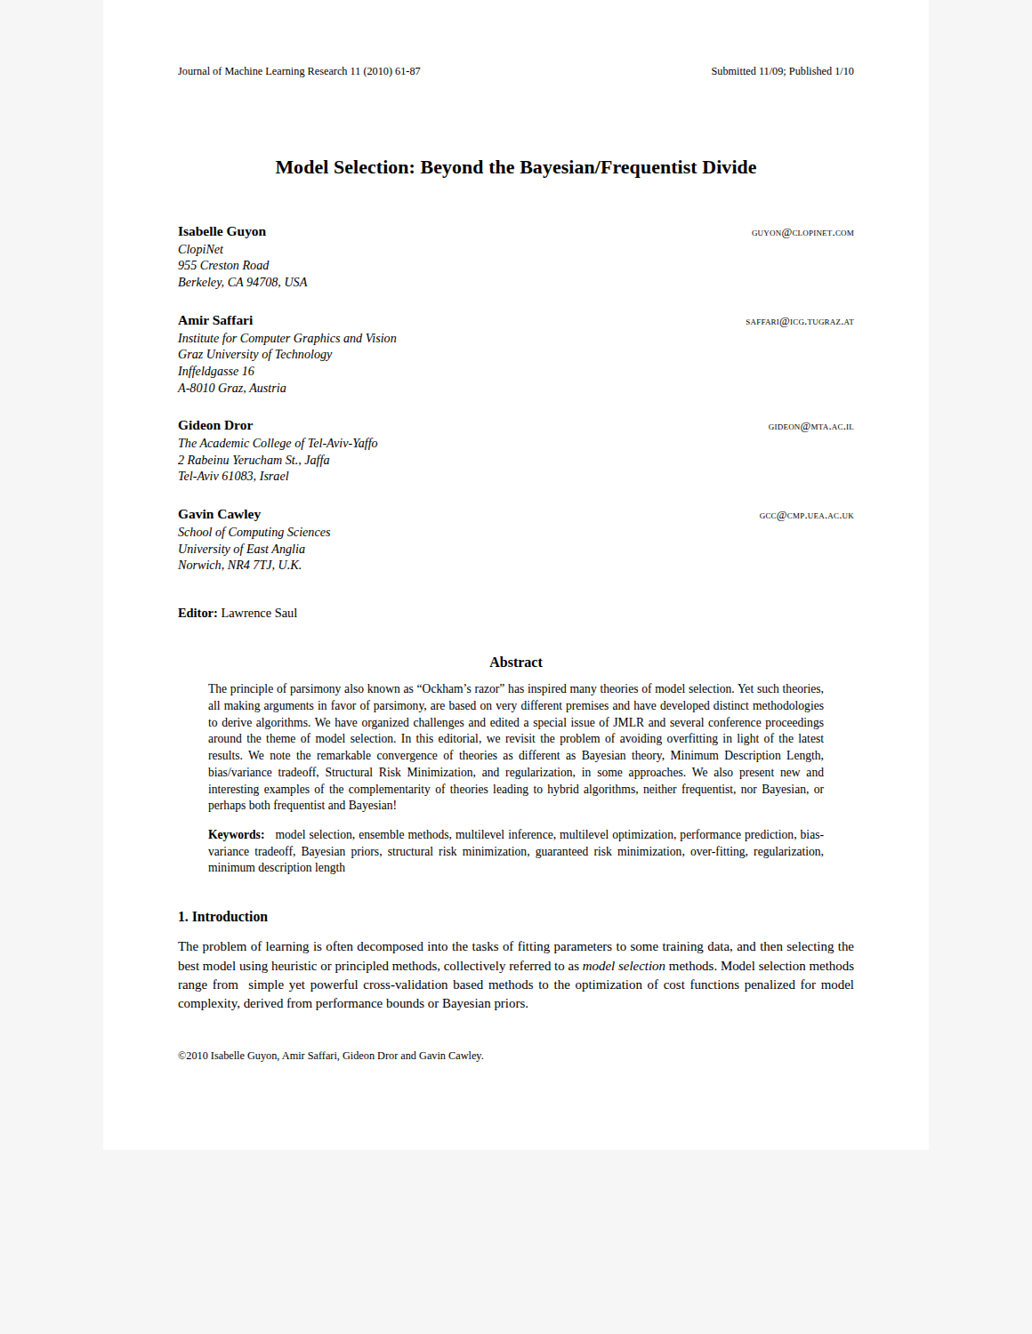Journal of Machine Learning Research 11 (2010) 61-87 Submitted 11/09; Published 1/10
Model Selection: Beyond the Bayesian/Frequentist Divide
Isabelle Guyon GUYON@CLOPINET.COM
ClopiNet
955 Creston Road
Berkeley, CA 94708, USA
Amir Saffari SAFFARI@ICG.TUGRAZ.AT
Institute for Computer Graphics and Vision
Graz University of Technology
Inffeldgasse 16
A-8010 Graz, Austria
Gideon Dror GIDEON@MTA.AC.IL
The Academic College of Tel-Aviv-Yaffo
2 Rabeinu Yerucham St., Jaffa
Tel-Aviv 61083, Israel
Gavin Cawley GCC@CMP.UEA.AC.UK
School of Computing Sciences
University of East Anglia
Norwich, NR4 7TJ, U.K.
Editor: Lawrence Saul
Abstract
The principle of parsimony also known as “Ockham’s razor” has inspired many theories of model selection. Yet such theories, all making arguments in favor of parsimony, are based on very different premises and have developed distinct methodologies to derive algorithms. We have organized challenges and edited a special issue of JMLR and several conference proceedings around the theme of model selection. In this editorial, we revisit the problem of avoiding overfitting in light of the latest results. We note the remarkable convergence of theories as different as Bayesian theory, Minimum Description Length, bias/variance tradeoff, Structural Risk Minimization, and regularization, in some approaches. We also present new and interesting examples of the complementarity of theories leading to hybrid algorithms, neither frequentist, nor Bayesian, or perhaps both frequentist and Bayesian!
Keywords: model selection, ensemble methods, multilevel inference, multilevel optimization, performance prediction, bias-variance tradeoff, Bayesian priors, structural risk minimization, guaranteed risk minimization, over-fitting, regularization, minimum description length
1. Introduction
The problem of learning is often decomposed into the tasks of fitting parameters to some training data, and then selecting the best model using heuristic or principled methods, collectively referred to as model selection methods. Model selection methods range from simple yet powerful cross-validation based methods to the optimization of cost functions penalized for model complexity, derived from performance bounds or Bayesian priors.
©2010 Isabelle Guyon, Amir Saffari, Gideon Dror and Gavin Cawley.